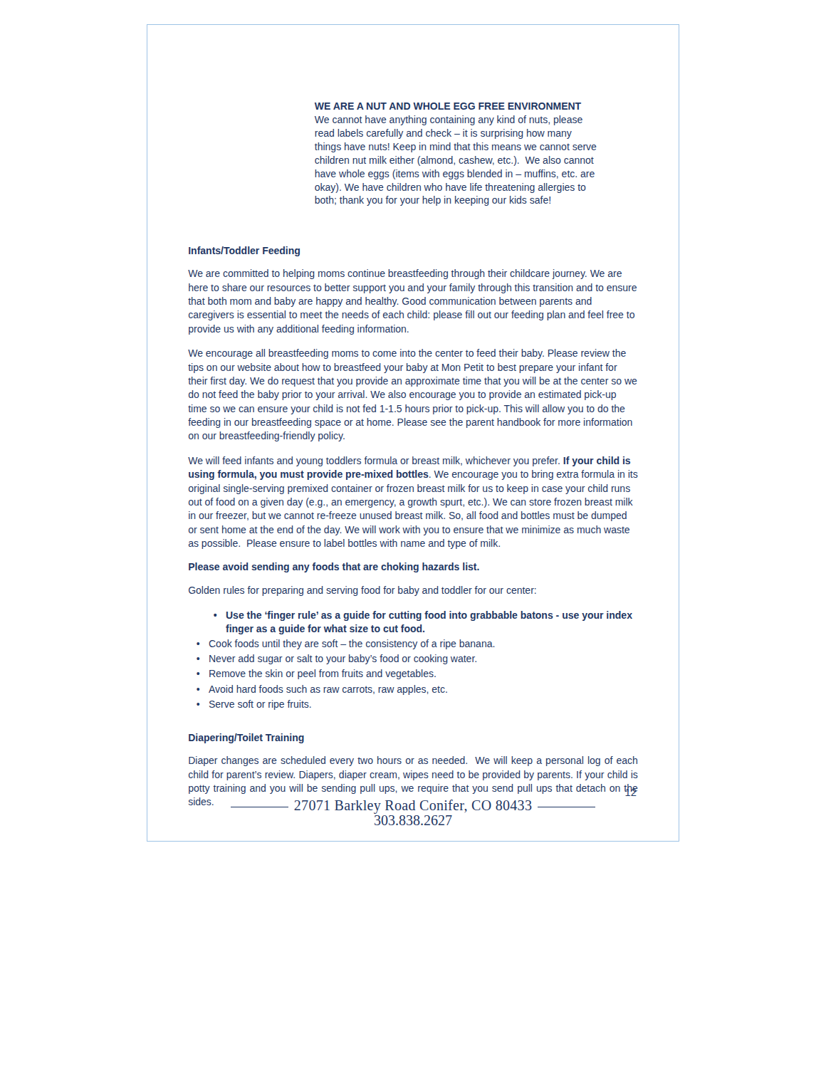WE ARE A NUT AND WHOLE EGG FREE ENVIRONMENT
We cannot have anything containing any kind of nuts, please read labels carefully and check – it is surprising how many things have nuts! Keep in mind that this means we cannot serve children nut milk either (almond, cashew, etc.). We also cannot have whole eggs (items with eggs blended in – muffins, etc. are okay). We have children who have life threatening allergies to both; thank you for your help in keeping our kids safe!
Infants/Toddler Feeding
We are committed to helping moms continue breastfeeding through their childcare journey. We are here to share our resources to better support you and your family through this transition and to ensure that both mom and baby are happy and healthy. Good communication between parents and caregivers is essential to meet the needs of each child: please fill out our feeding plan and feel free to provide us with any additional feeding information.
We encourage all breastfeeding moms to come into the center to feed their baby. Please review the tips on our website about how to breastfeed your baby at Mon Petit to best prepare your infant for their first day. We do request that you provide an approximate time that you will be at the center so we do not feed the baby prior to your arrival. We also encourage you to provide an estimated pick-up time so we can ensure your child is not fed 1-1.5 hours prior to pick-up. This will allow you to do the feeding in our breastfeeding space or at home. Please see the parent handbook for more information on our breastfeeding-friendly policy.
We will feed infants and young toddlers formula or breast milk, whichever you prefer. If your child is using formula, you must provide pre-mixed bottles. We encourage you to bring extra formula in its original single-serving premixed container or frozen breast milk for us to keep in case your child runs out of food on a given day (e.g., an emergency, a growth spurt, etc.). We can store frozen breast milk in our freezer, but we cannot re-freeze unused breast milk. So, all food and bottles must be dumped or sent home at the end of the day. We will work with you to ensure that we minimize as much waste as possible. Please ensure to label bottles with name and type of milk.
Please avoid sending any foods that are choking hazards list.
Golden rules for preparing and serving food for baby and toddler for our center:
Use the ‘finger rule’ as a guide for cutting food into grabbable batons - use your index finger as a guide for what size to cut food.
Cook foods until they are soft – the consistency of a ripe banana.
Never add sugar or salt to your baby’s food or cooking water.
Remove the skin or peel from fruits and vegetables.
Avoid hard foods such as raw carrots, raw apples, etc.
Serve soft or ripe fruits.
Diapering/Toilet Training
Diaper changes are scheduled every two hours or as needed. We will keep a personal log of each child for parent’s review. Diapers, diaper cream, wipes need to be provided by parents. If your child is potty training and you will be sending pull ups, we require that you send pull ups that detach on the sides.
27071 Barkley Road Conifer, CO 80433
303.838.2627
12